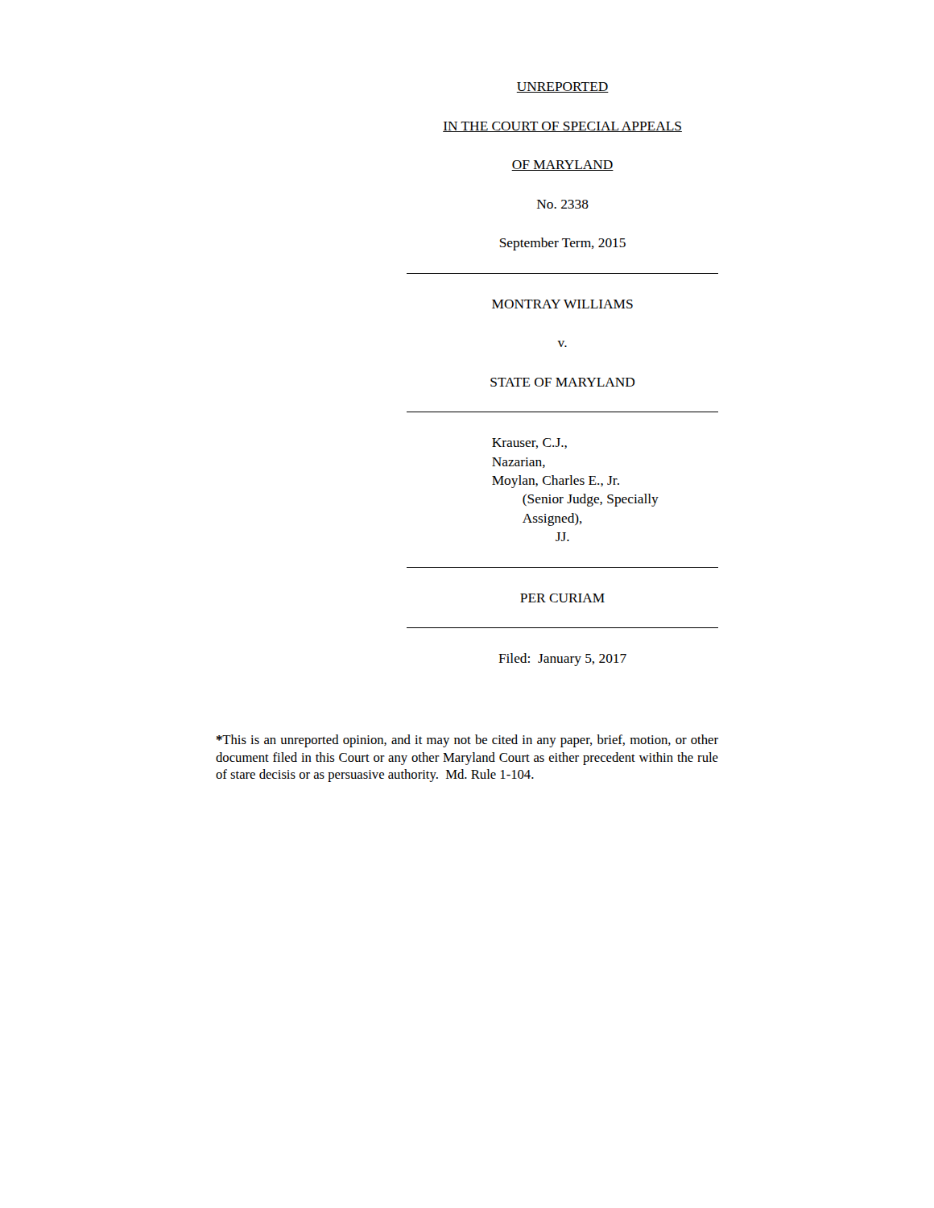UNREPORTED
IN THE COURT OF SPECIAL APPEALS
OF MARYLAND
No. 2338
September Term, 2015
MONTRAY WILLIAMS
v.
STATE OF MARYLAND
Krauser, C.J.,
Nazarian,
Moylan, Charles E., Jr.
(Senior Judge, Specially Assigned),
JJ.
PER CURIAM
Filed: January 5, 2017
*This is an unreported opinion, and it may not be cited in any paper, brief, motion, or other document filed in this Court or any other Maryland Court as either precedent within the rule of stare decisis or as persuasive authority. Md. Rule 1-104.